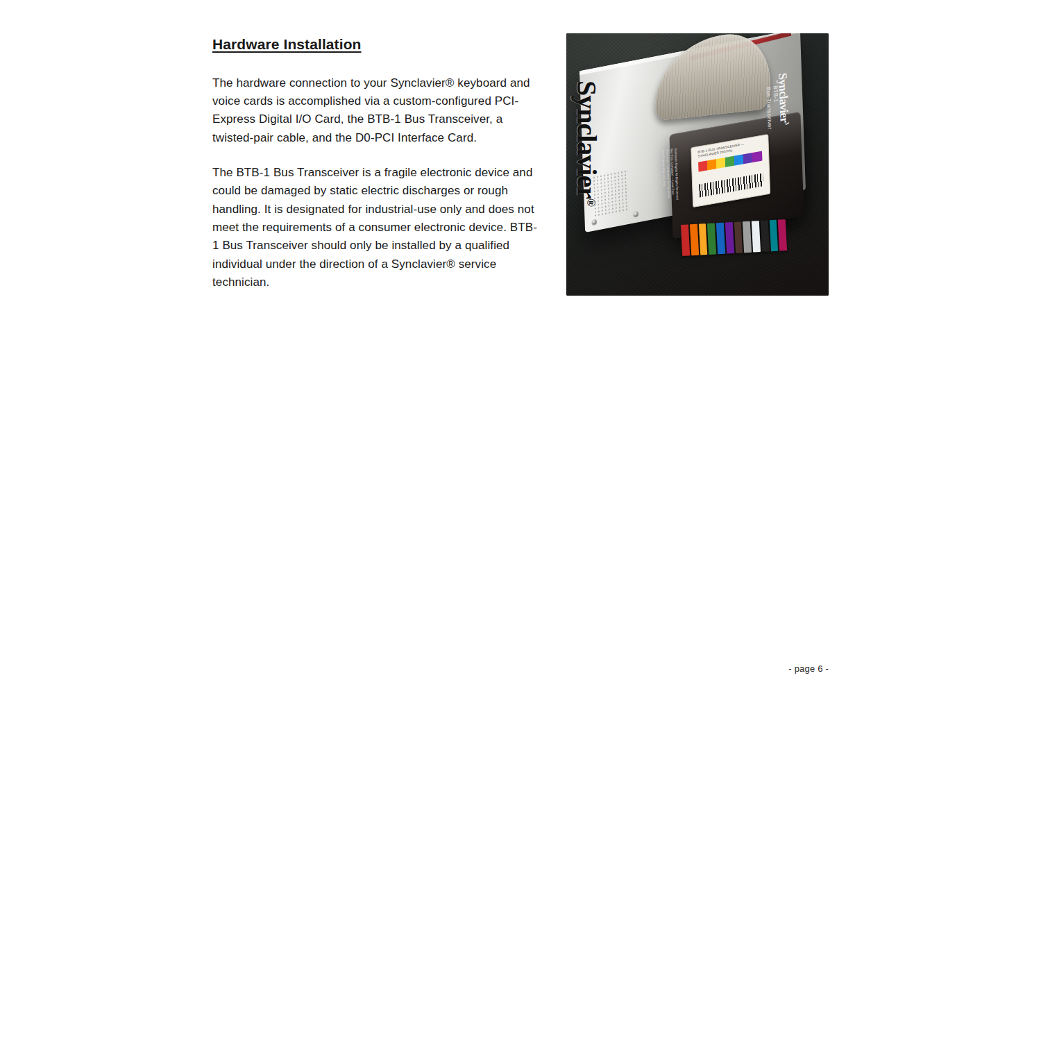Hardware Installation
The hardware connection to your Synclavier® keyboard and voice cards is accomplished via a custom-configured PCI-Express Digital I/O Card, the BTB-1 Bus Transceiver, a twisted-pair cable, and the D0-PCI Interface Card.
The BTB-1 Bus Transceiver is a fragile electronic device and could be damaged by static electric discharges or rough handling. It is designated for industrial-use only and does not meet the requirements of a consumer electronic device. BTB-1 Bus Transceiver should only be installed by a qualified individual under the direction of a Synclavier® service technician.
Synclavier®Trademark
Synclavier3
BTB-1
Bus Transceiver
Synclavier Digital All Rights Reserved
Not FCC Compliant — Lead-Free
Electronic Component for Industrial
and Engineering Use Only
BTB-1 BUS TRANSCEIVER — SYNCLAVIER DIGITAL
- page 6 -